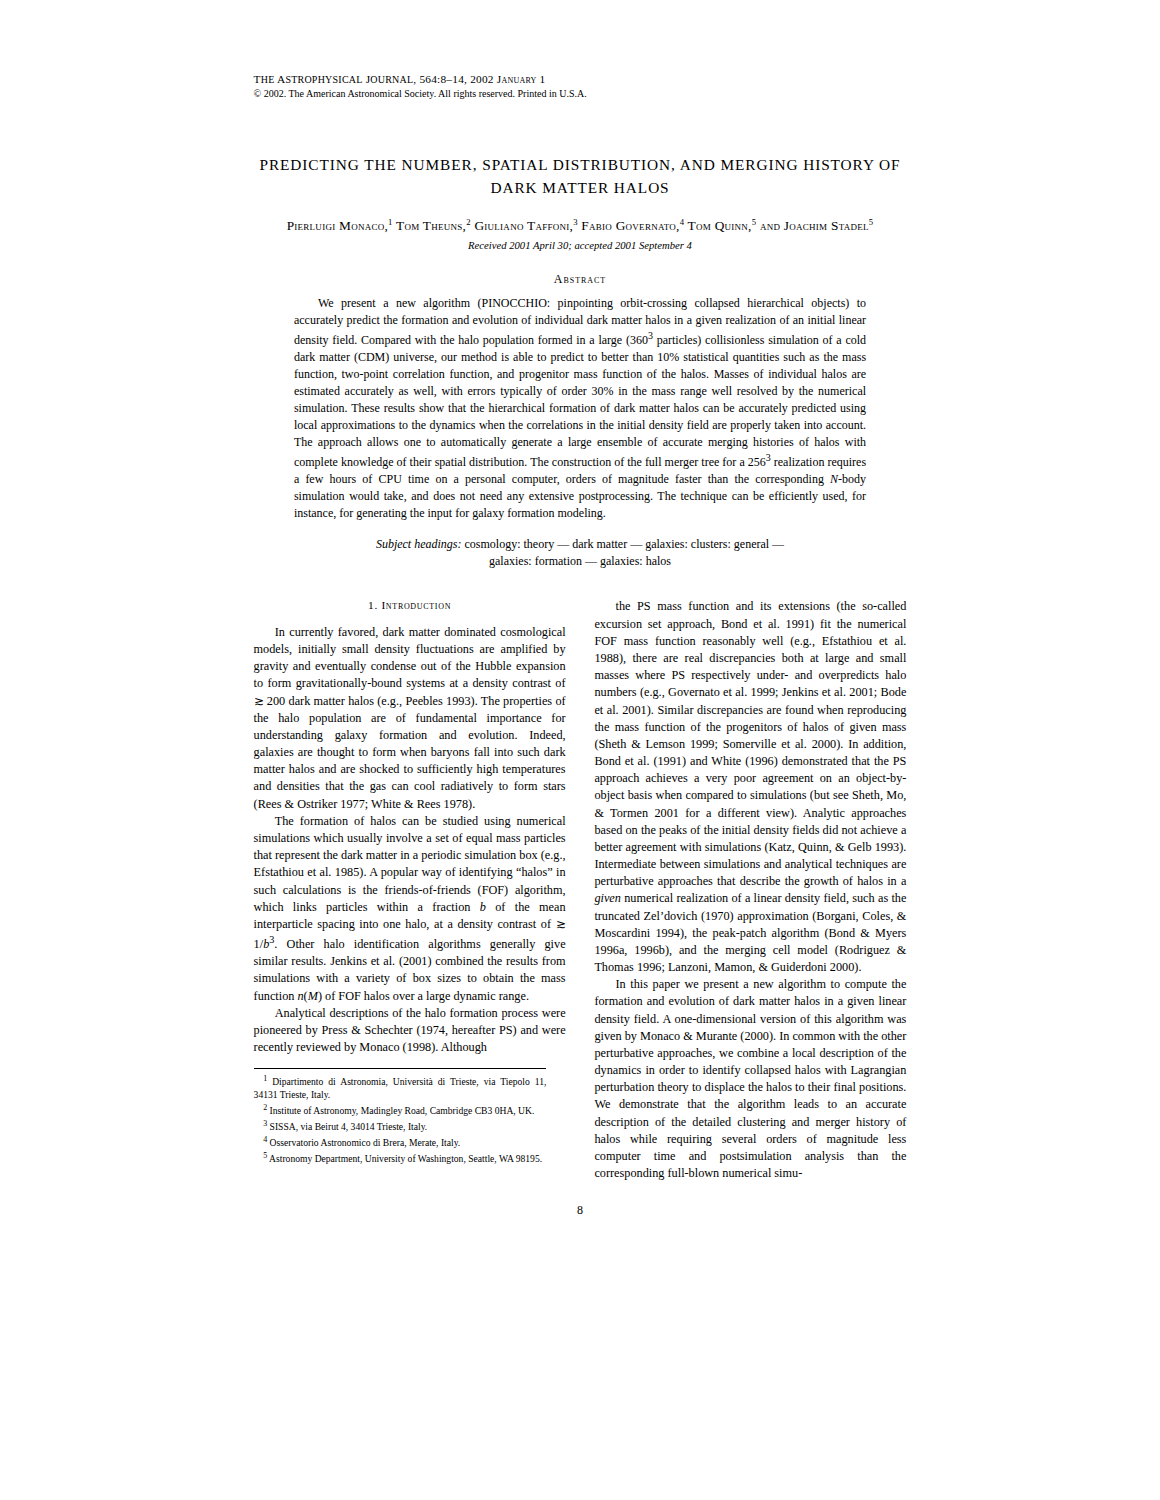THE ASTROPHYSICAL JOURNAL, 564:8–14, 2002 January 1
© 2002. The American Astronomical Society. All rights reserved. Printed in U.S.A.
Predicting the Number, Spatial Distribution, and Merging History of
Dark Matter Halos
Pierluigi Monaco,1 Tom Theuns,2 Giuliano Taffoni,3 Fabio Governato,4 Tom Quinn,5 and Joachim Stadel5
Received 2001 April 30; accepted 2001 September 4
Abstract
We present a new algorithm (PINOCCHIO: pinpointing orbit-crossing collapsed hierarchical objects) to accurately predict the formation and evolution of individual dark matter halos in a given realization of an initial linear density field. Compared with the halo population formed in a large (3603 particles) collisionless simulation of a cold dark matter (CDM) universe, our method is able to predict to better than 10% statistical quantities such as the mass function, two-point correlation function, and progenitor mass function of the halos. Masses of individual halos are estimated accurately as well, with errors typically of order 30% in the mass range well resolved by the numerical simulation. These results show that the hierarchical formation of dark matter halos can be accurately predicted using local approximations to the dynamics when the correlations in the initial density field are properly taken into account. The approach allows one to automatically generate a large ensemble of accurate merging histories of halos with complete knowledge of their spatial distribution. The construction of the full merger tree for a 2563 realization requires a few hours of CPU time on a personal computer, orders of magnitude faster than the corresponding N-body simulation would take, and does not need any extensive postprocessing. The technique can be efficiently used, for instance, for generating the input for galaxy formation modeling.
Subject headings: cosmology: theory — dark matter — galaxies: clusters: general —
galaxies: formation — galaxies: halos
1. Introduction
In currently favored, dark matter dominated cosmological models, initially small density fluctuations are amplified by gravity and eventually condense out of the Hubble expansion to form gravitationally-bound systems at a density contrast of ≳ 200 dark matter halos (e.g., Peebles 1993). The properties of the halo population are of fundamental importance for understanding galaxy formation and evolution. Indeed, galaxies are thought to form when baryons fall into such dark matter halos and are shocked to sufficiently high temperatures and densities that the gas can cool radiatively to form stars (Rees & Ostriker 1977; White & Rees 1978).
The formation of halos can be studied using numerical simulations which usually involve a set of equal mass particles that represent the dark matter in a periodic simulation box (e.g., Efstathiou et al. 1985). A popular way of identifying “halos” in such calculations is the friends-of-friends (FOF) algorithm, which links particles within a fraction b of the mean interparticle spacing into one halo, at a density contrast of ≳ 1/b3. Other halo identification algorithms generally give similar results. Jenkins et al. (2001) combined the results from simulations with a variety of box sizes to obtain the mass function n(M) of FOF halos over a large dynamic range.
Analytical descriptions of the halo formation process were pioneered by Press & Schechter (1974, hereafter PS) and were recently reviewed by Monaco (1998). Although
1 Dipartimento di Astronomia, Università di Trieste, via Tiepolo 11, 34131 Trieste, Italy.
2 Institute of Astronomy, Madingley Road, Cambridge CB3 0HA, UK.
3 SISSA, via Beirut 4, 34014 Trieste, Italy.
4 Osservatorio Astronomico di Brera, Merate, Italy.
5 Astronomy Department, University of Washington, Seattle, WA 98195.
the PS mass function and its extensions (the so-called excursion set approach, Bond et al. 1991) fit the numerical FOF mass function reasonably well (e.g., Efstathiou et al. 1988), there are real discrepancies both at large and small masses where PS respectively under- and overpredicts halo numbers (e.g., Governato et al. 1999; Jenkins et al. 2001; Bode et al. 2001). Similar discrepancies are found when reproducing the mass function of the progenitors of halos of given mass (Sheth & Lemson 1999; Somerville et al. 2000). In addition, Bond et al. (1991) and White (1996) demonstrated that the PS approach achieves a very poor agreement on an object-by-object basis when compared to simulations (but see Sheth, Mo, & Tormen 2001 for a different view). Analytic approaches based on the peaks of the initial density fields did not achieve a better agreement with simulations (Katz, Quinn, & Gelb 1993). Intermediate between simulations and analytical techniques are perturbative approaches that describe the growth of halos in a given numerical realization of a linear density field, such as the truncated Zel’dovich (1970) approximation (Borgani, Coles, & Moscardini 1994), the peak-patch algorithm (Bond & Myers 1996a, 1996b), and the merging cell model (Rodriguez & Thomas 1996; Lanzoni, Mamon, & Guiderdoni 2000).
In this paper we present a new algorithm to compute the formation and evolution of dark matter halos in a given linear density field. A one-dimensional version of this algorithm was given by Monaco & Murante (2000). In common with the other perturbative approaches, we combine a local description of the dynamics in order to identify collapsed halos with Lagrangian perturbation theory to displace the halos to their final positions. We demonstrate that the algorithm leads to an accurate description of the detailed clustering and merger history of halos while requiring several orders of magnitude less computer time and postsimulation analysis than the corresponding full-blown numerical simu-
8